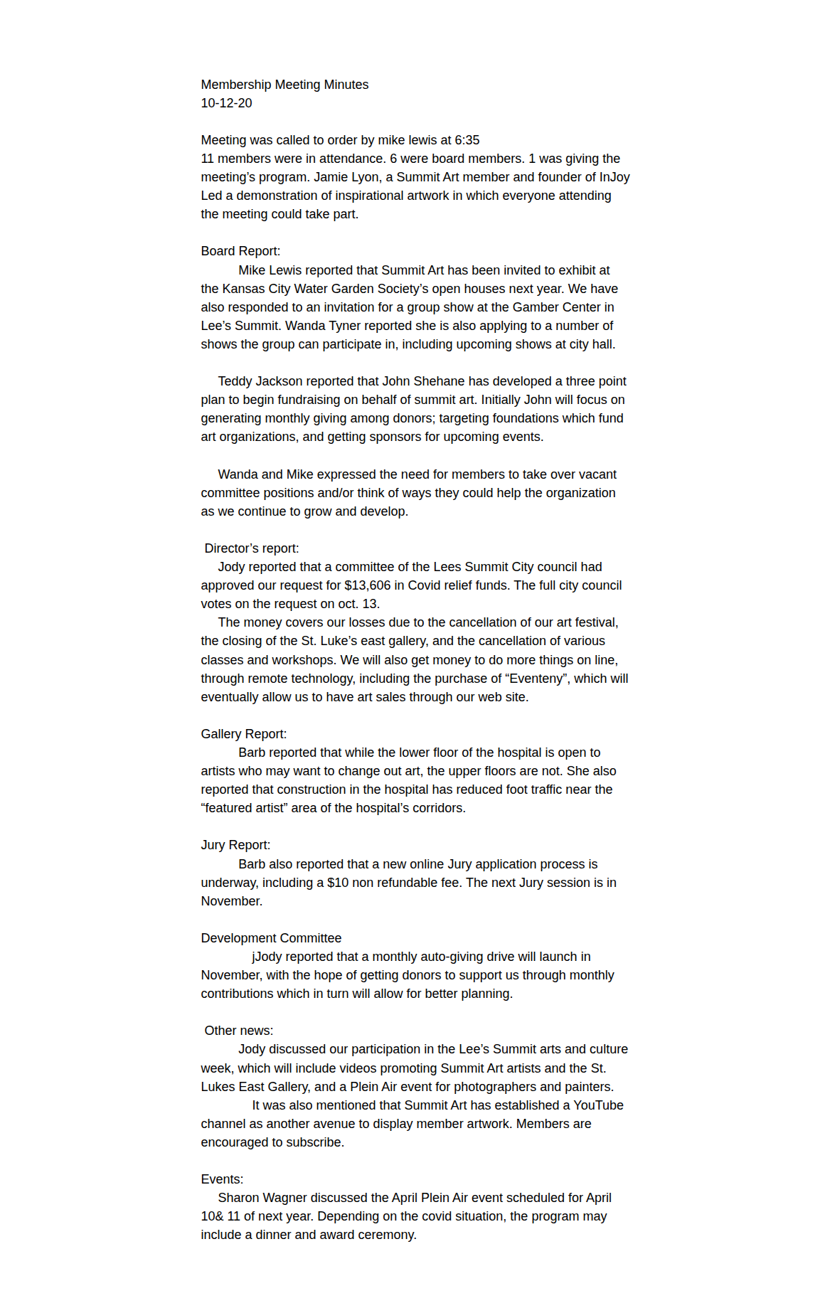Membership Meeting Minutes
10-12-20
Meeting was called to order by mike lewis at 6:35
11 members were in attendance. 6 were board members. 1 was giving the meeting’s program. Jamie Lyon, a Summit Art member and founder of InJoy Led a demonstration of inspirational artwork in which everyone attending the meeting could take part.
Board Report:
Mike Lewis reported that Summit Art has been invited to exhibit at the Kansas City Water Garden Society’s open houses next year. We have also responded to an invitation for a group show at the Gamber Center in Lee’s Summit. Wanda Tyner reported she is also applying to a number of shows the group can participate in, including upcoming shows at city hall.
Teddy Jackson reported that John Shehane has developed a three point plan to begin fundraising on behalf of summit art. Initially John will focus on generating monthly giving among donors; targeting foundations which fund art organizations, and getting sponsors for upcoming events.
Wanda and Mike expressed the need for members to take over vacant committee positions and/or think of ways they could help the organization as we continue to grow and develop.
Director’s report:
Jody reported that a committee of the Lees Summit City council had approved our request for $13,606 in Covid relief funds. The full city council votes on the request on oct. 13.
The money covers our losses due to the cancellation of our art festival, the closing of the St. Luke’s east gallery, and the cancellation of various classes and workshops. We will also get money to do more things on line, through remote technology, including the purchase of “Eventeny”, which will eventually allow us to have art sales through our web site.
Gallery Report:
Barb reported that while the lower floor of the hospital is open to artists who may want to change out art, the upper floors are not. She also reported that construction in the hospital has reduced foot traffic near the “featured artist” area of the hospital’s corridors.
Jury Report:
Barb also reported that a new online Jury application process is underway, including a $10 non refundable fee. The next Jury session is in November.
Development Committee
jJody reported that a monthly auto-giving drive will launch in November, with the hope of getting donors to support us through monthly contributions which in turn will allow for better planning.
Other news:
Jody discussed our participation in the Lee’s Summit arts and culture week, which will include videos promoting Summit Art artists and the St. Lukes East Gallery, and a Plein Air event for photographers and painters.
It was also mentioned that Summit Art has established a YouTube channel as another avenue to display member artwork. Members are encouraged to subscribe.
Events:
Sharon Wagner discussed the April Plein Air event scheduled for April 10& 11 of next year. Depending on the covid situation, the program may include a dinner and award ceremony.